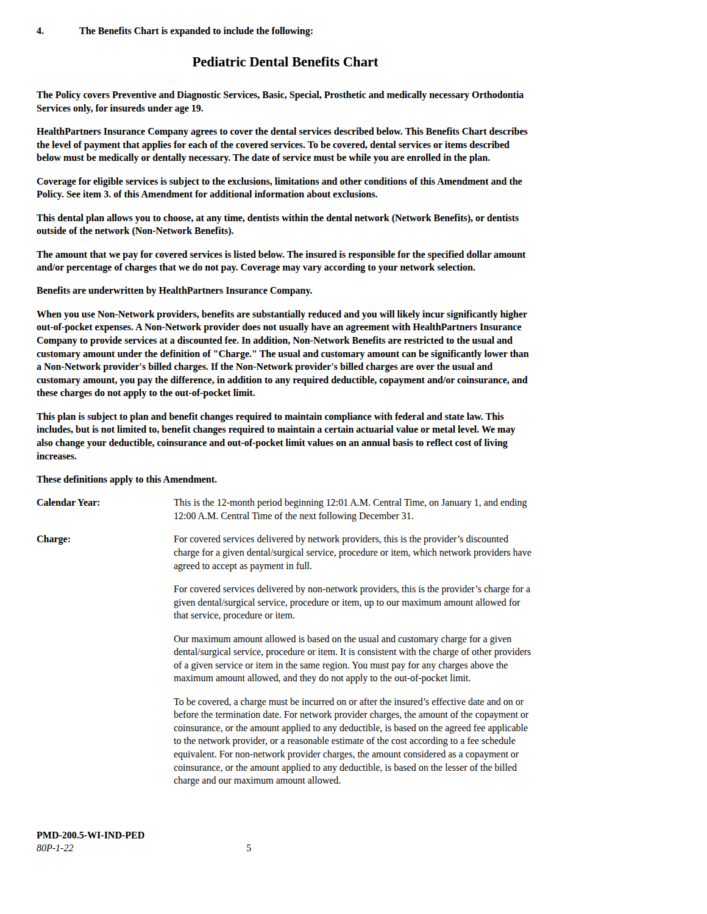4. The Benefits Chart is expanded to include the following:
Pediatric Dental Benefits Chart
The Policy covers Preventive and Diagnostic Services, Basic, Special, Prosthetic and medically necessary Orthodontia Services only, for insureds under age 19.
HealthPartners Insurance Company agrees to cover the dental services described below. This Benefits Chart describes the level of payment that applies for each of the covered services. To be covered, dental services or items described below must be medically or dentally necessary. The date of service must be while you are enrolled in the plan.
Coverage for eligible services is subject to the exclusions, limitations and other conditions of this Amendment and the Policy. See item 3. of this Amendment for additional information about exclusions.
This dental plan allows you to choose, at any time, dentists within the dental network (Network Benefits), or dentists outside of the network (Non-Network Benefits).
The amount that we pay for covered services is listed below. The insured is responsible for the specified dollar amount and/or percentage of charges that we do not pay. Coverage may vary according to your network selection.
Benefits are underwritten by HealthPartners Insurance Company.
When you use Non-Network providers, benefits are substantially reduced and you will likely incur significantly higher out-of-pocket expenses. A Non-Network provider does not usually have an agreement with HealthPartners Insurance Company to provide services at a discounted fee. In addition, Non-Network Benefits are restricted to the usual and customary amount under the definition of "Charge." The usual and customary amount can be significantly lower than a Non-Network provider's billed charges. If the Non-Network provider's billed charges are over the usual and customary amount, you pay the difference, in addition to any required deductible, copayment and/or coinsurance, and these charges do not apply to the out-of-pocket limit.
This plan is subject to plan and benefit changes required to maintain compliance with federal and state law. This includes, but is not limited to, benefit changes required to maintain a certain actuarial value or metal level. We may also change your deductible, coinsurance and out-of-pocket limit values on an annual basis to reflect cost of living increases.
These definitions apply to this Amendment.
| Calendar Year: | This is the 12-month period beginning 12:01 A.M. Central Time, on January 1, and ending 12:00 A.M. Central Time of the next following December 31. |
| Charge: | For covered services delivered by network providers, this is the provider’s discounted charge for a given dental/surgical service, procedure or item, which network providers have agreed to accept as payment in full. For covered services delivered by non-network providers, this is the provider’s charge for a given dental/surgical service, procedure or item, up to our maximum amount allowed for that service, procedure or item. Our maximum amount allowed is based on the usual and customary charge for a given dental/surgical service, procedure or item. It is consistent with the charge of other providers of a given service or item in the same region. You must pay for any charges above the maximum amount allowed, and they do not apply to the out-of-pocket limit. To be covered, a charge must be incurred on or after the insured’s effective date and on or before the termination date. For network provider charges, the amount of the copayment or coinsurance, or the amount applied to any deductible, is based on the agreed fee applicable to the network provider, or a reasonable estimate of the cost according to a fee schedule equivalent. For non-network provider charges, the amount considered as a copayment or coinsurance, or the amount applied to any deductible, is based on the lesser of the billed charge and our maximum amount allowed. |
PMD-200.5-WI-IND-PED
80P-1-22 5